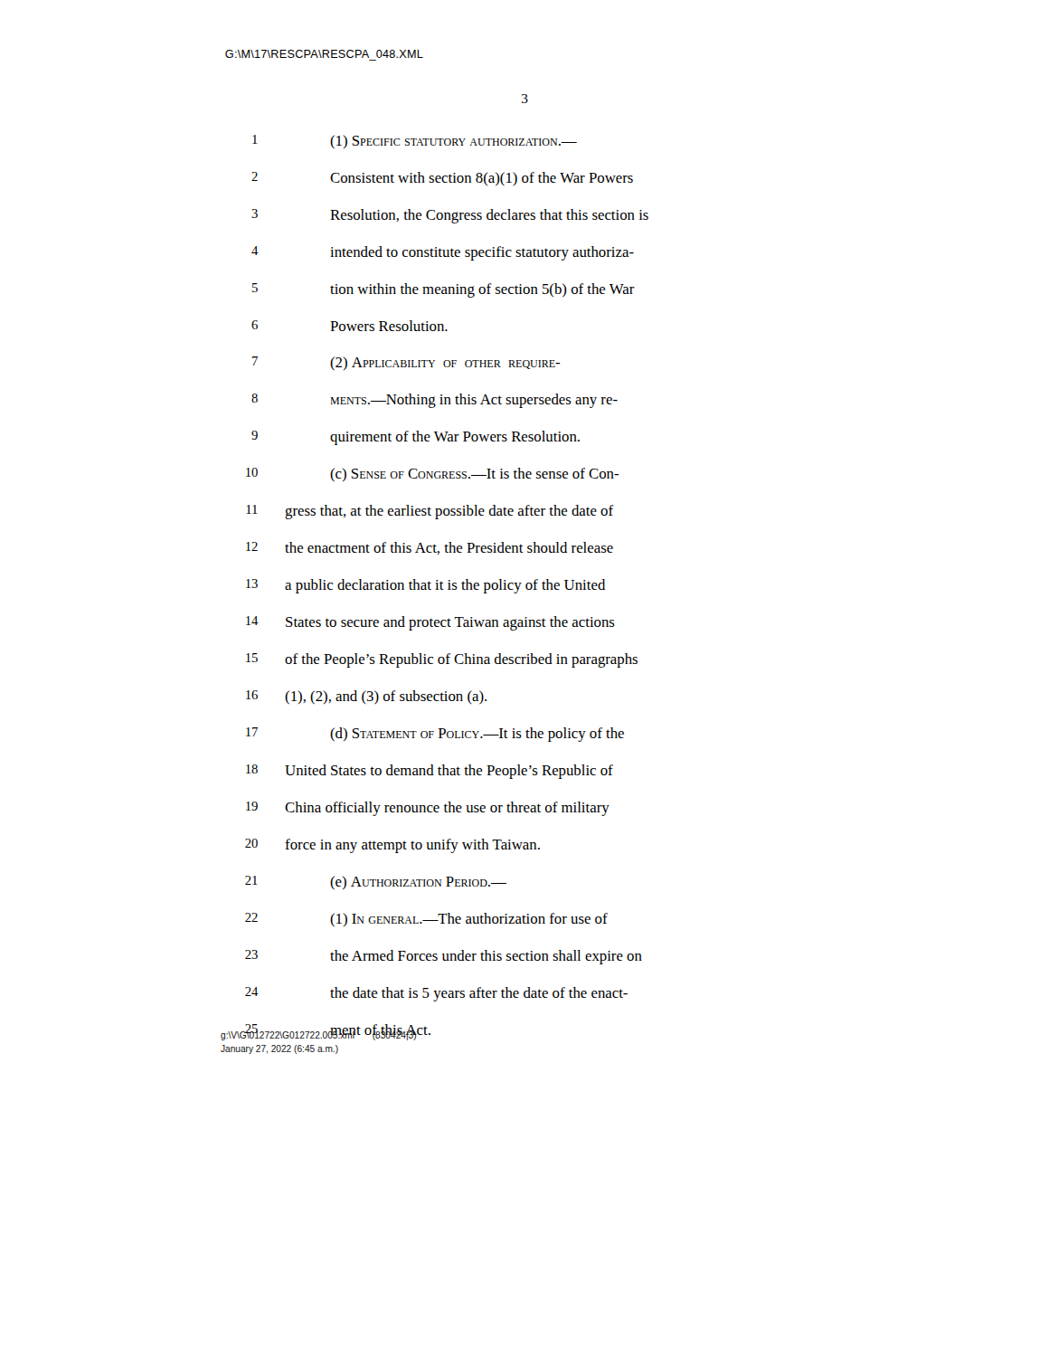G:\M\17\RESCPA\RESCPA_048.XML
3
| 1 | (1) Specific statutory authorization .— |
| 2 | Consistent with section 8(a)(1) of the War Powers |
| 3 | Resolution, the Congress declares that this section is |
| 4 | intended to constitute specific statutory authoriza- |
| 5 | tion within the meaning of section 5(b) of the War |
| 6 | Powers Resolution. |
| 7 | (2) Applicability of other require- |
| 8 | ments .—Nothing in this Act supersedes any re- |
| 9 | quirement of the War Powers Resolution. |
| 10 | (c) Sense of Congress .—It is the sense of Con- |
| 11 | gress that, at the earliest possible date after the date of |
| 12 | the enactment of this Act, the President should release |
| 13 | a public declaration that it is the policy of the United |
| 14 | States to secure and protect Taiwan against the actions |
| 15 | of the People’s Republic of China described in paragraphs |
| 16 | (1), (2), and (3) of subsection (a). |
| 17 | (d) Statement of Policy .—It is the policy of the |
| 18 | United States to demand that the People’s Republic of |
| 19 | China officially renounce the use or threat of military |
| 20 | force in any attempt to unify with Taiwan. |
| 21 | (e) Authorization Period .— |
| 22 | (1) In general .—The authorization for use of |
| 23 | the Armed Forces under this section shall expire on |
| 24 | the date that is 5 years after the date of the enact- |
| 25 | ment of this Act. |
g:\V\G\012722\G012722.005.xml (830424|3)
January 27, 2022 (6:45 a.m.)